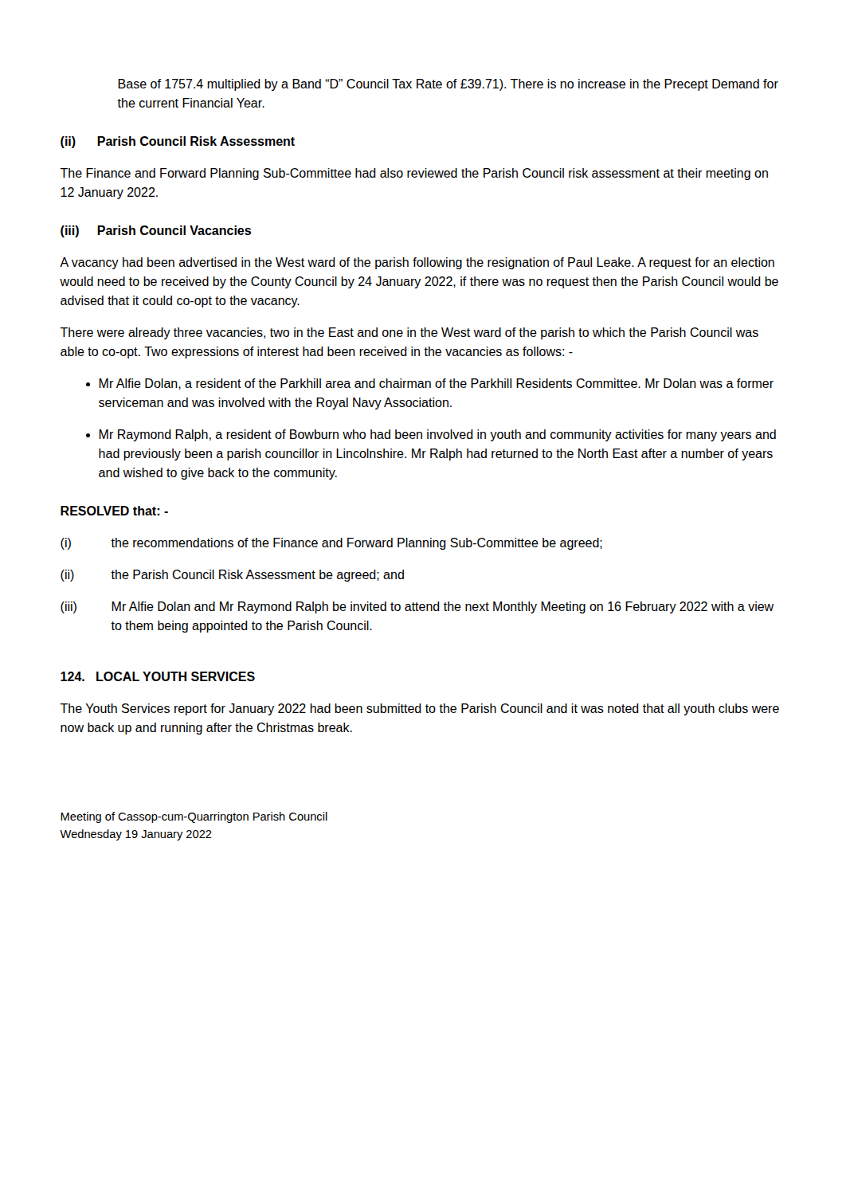Base of 1757.4 multiplied by a Band “D” Council Tax Rate of £39.71). There is no increase in the Precept Demand for the current Financial Year.
(ii) Parish Council Risk Assessment
The Finance and Forward Planning Sub-Committee had also reviewed the Parish Council risk assessment at their meeting on 12 January 2022.
(iii) Parish Council Vacancies
A vacancy had been advertised in the West ward of the parish following the resignation of Paul Leake. A request for an election would need to be received by the County Council by 24 January 2022, if there was no request then the Parish Council would be advised that it could co-opt to the vacancy.
There were already three vacancies, two in the East and one in the West ward of the parish to which the Parish Council was able to co-opt. Two expressions of interest had been received in the vacancies as follows: -
Mr Alfie Dolan, a resident of the Parkhill area and chairman of the Parkhill Residents Committee. Mr Dolan was a former serviceman and was involved with the Royal Navy Association.
Mr Raymond Ralph, a resident of Bowburn who had been involved in youth and community activities for many years and had previously been a parish councillor in Lincolnshire. Mr Ralph had returned to the North East after a number of years and wished to give back to the community.
RESOLVED that: -
| (i) | the recommendations of the Finance and Forward Planning Sub-Committee be agreed; |
| (ii) | the Parish Council Risk Assessment be agreed; and |
| (iii) | Mr Alfie Dolan and Mr Raymond Ralph be invited to attend the next Monthly Meeting on 16 February 2022 with a view to them being appointed to the Parish Council. |
124. LOCAL YOUTH SERVICES
The Youth Services report for January 2022 had been submitted to the Parish Council and it was noted that all youth clubs were now back up and running after the Christmas break.
Meeting of Cassop-cum-Quarrington Parish Council
Wednesday 19 January 2022